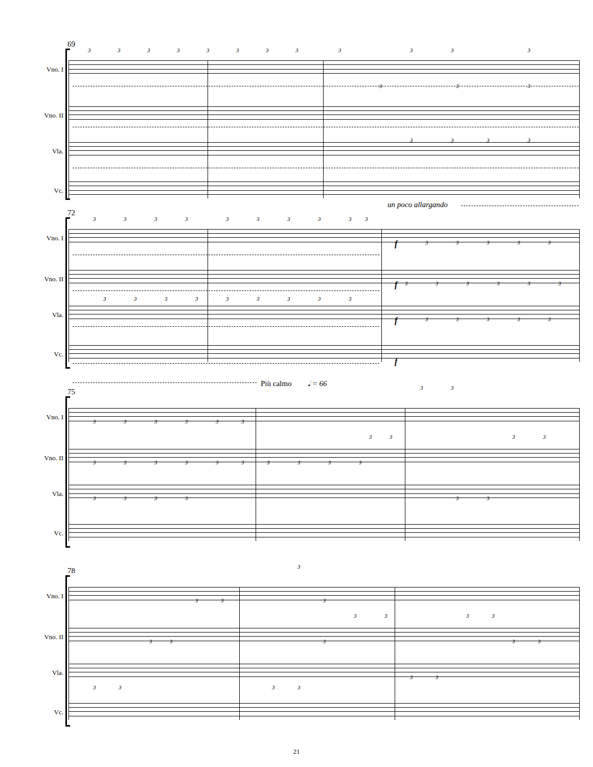69
Vno. I
Vno. II
Vla.
Vc.
3
3
3
3
3
3
3
3
3
3
3
3
3
3
3
3
3
3
3
72
Vno. I
Vno. II
Vla.
Vc.
un poco allargando
f
f
f
f
3
3
3
3
3
3
3
3
3
3
3
3
3
3
3
3
3
3
3
3
3
3
3
3
3
3
3
3
3
3
3
3
3
3
3
75
Vno. I
Vno. II
Vla.
Vc.
Più calmo
𝅘𝅥 = 66
3
3
3
3
3
3
3
3
3
3
3
3
3
3
3
3
3
3
3
3
3
3
3
3
3
3
3
3
78
Vno. I
Vno. II
Vla.
Vc.
3
3
3
3
3
3
3
3
3
3
3
3
3
3
3
3
3
3
3
21